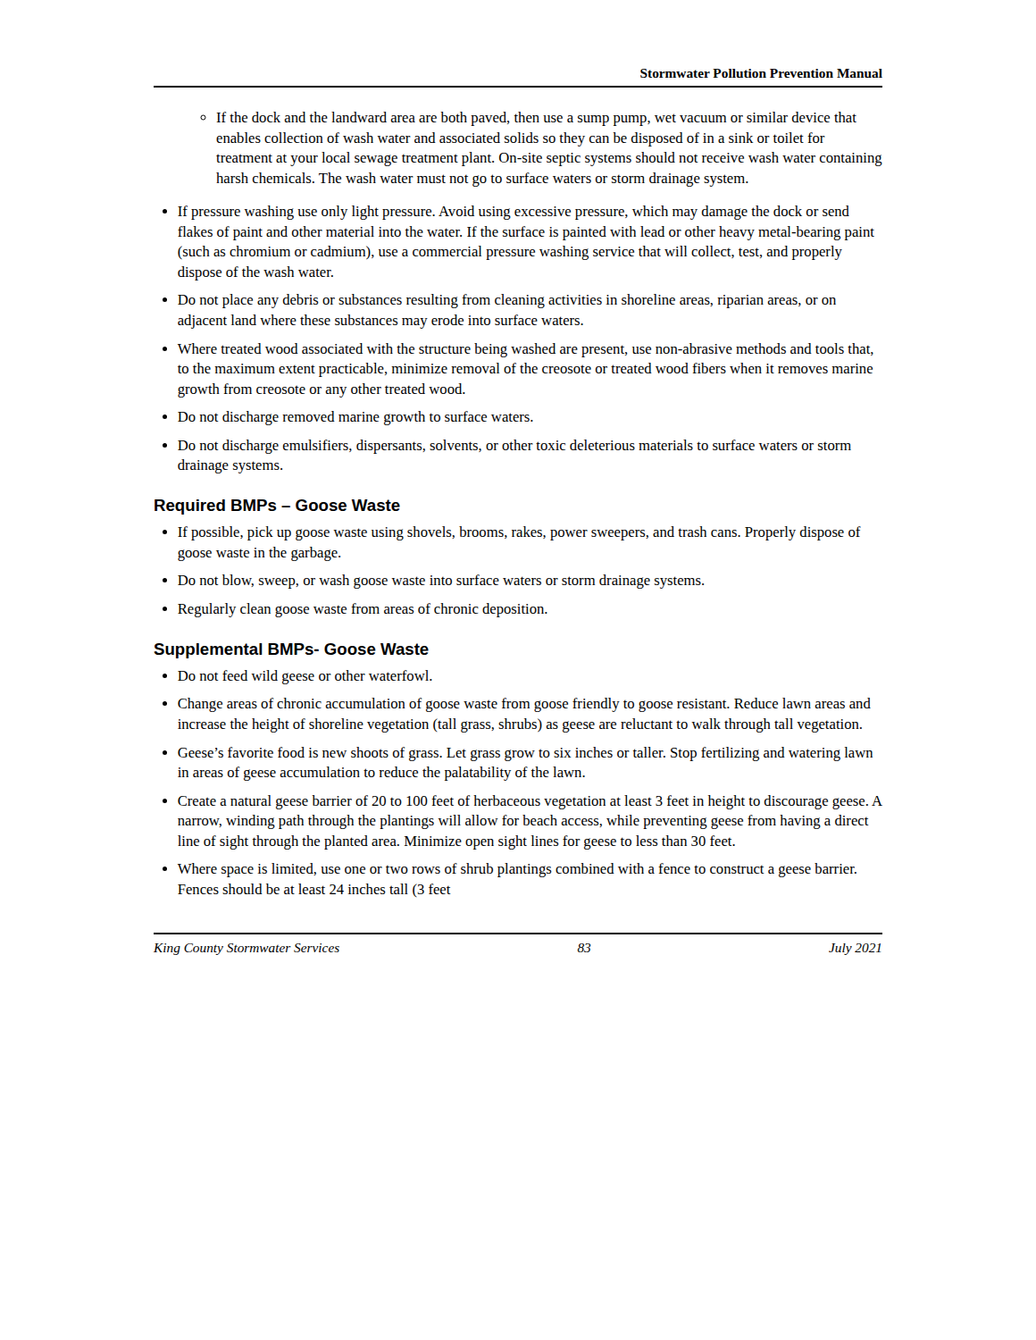Stormwater Pollution Prevention Manual
If the dock and the landward area are both paved, then use a sump pump, wet vacuum or similar device that enables collection of wash water and associated solids so they can be disposed of in a sink or toilet for treatment at your local sewage treatment plant. On-site septic systems should not receive wash water containing harsh chemicals. The wash water must not go to surface waters or storm drainage system.
If pressure washing use only light pressure. Avoid using excessive pressure, which may damage the dock or send flakes of paint and other material into the water. If the surface is painted with lead or other heavy metal-bearing paint (such as chromium or cadmium), use a commercial pressure washing service that will collect, test, and properly dispose of the wash water.
Do not place any debris or substances resulting from cleaning activities in shoreline areas, riparian areas, or on adjacent land where these substances may erode into surface waters.
Where treated wood associated with the structure being washed are present, use non-abrasive methods and tools that, to the maximum extent practicable, minimize removal of the creosote or treated wood fibers when it removes marine growth from creosote or any other treated wood.
Do not discharge removed marine growth to surface waters.
Do not discharge emulsifiers, dispersants, solvents, or other toxic deleterious materials to surface waters or storm drainage systems.
Required BMPs – Goose Waste
If possible, pick up goose waste using shovels, brooms, rakes, power sweepers, and trash cans. Properly dispose of goose waste in the garbage.
Do not blow, sweep, or wash goose waste into surface waters or storm drainage systems.
Regularly clean goose waste from areas of chronic deposition.
Supplemental BMPs- Goose Waste
Do not feed wild geese or other waterfowl.
Change areas of chronic accumulation of goose waste from goose friendly to goose resistant. Reduce lawn areas and increase the height of shoreline vegetation (tall grass, shrubs) as geese are reluctant to walk through tall vegetation.
Geese’s favorite food is new shoots of grass. Let grass grow to six inches or taller. Stop fertilizing and watering lawn in areas of geese accumulation to reduce the palatability of the lawn.
Create a natural geese barrier of 20 to 100 feet of herbaceous vegetation at least 3 feet in height to discourage geese. A narrow, winding path through the plantings will allow for beach access, while preventing geese from having a direct line of sight through the planted area. Minimize open sight lines for geese to less than 30 feet.
Where space is limited, use one or two rows of shrub plantings combined with a fence to construct a geese barrier. Fences should be at least 24 inches tall (3 feet
King County Stormwater Services 83 July 2021